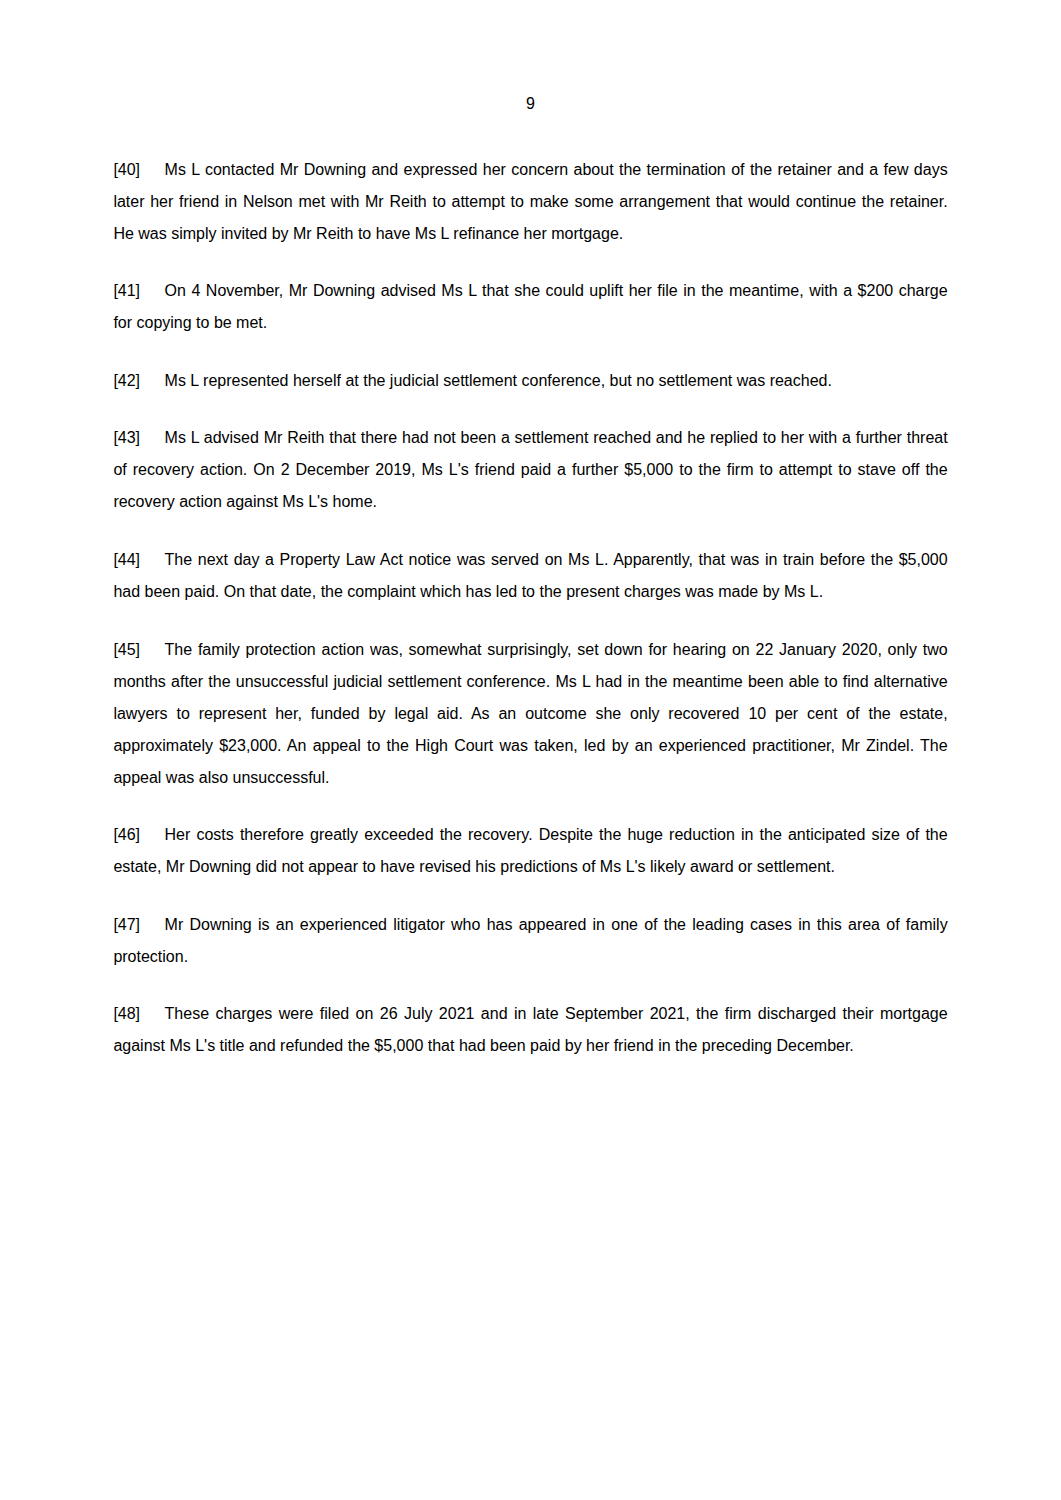9
[40] Ms L contacted Mr Downing and expressed her concern about the termination of the retainer and a few days later her friend in Nelson met with Mr Reith to attempt to make some arrangement that would continue the retainer. He was simply invited by Mr Reith to have Ms L refinance her mortgage.
[41] On 4 November, Mr Downing advised Ms L that she could uplift her file in the meantime, with a $200 charge for copying to be met.
[42] Ms L represented herself at the judicial settlement conference, but no settlement was reached.
[43] Ms L advised Mr Reith that there had not been a settlement reached and he replied to her with a further threat of recovery action. On 2 December 2019, Ms L's friend paid a further $5,000 to the firm to attempt to stave off the recovery action against Ms L's home.
[44] The next day a Property Law Act notice was served on Ms L. Apparently, that was in train before the $5,000 had been paid. On that date, the complaint which has led to the present charges was made by Ms L.
[45] The family protection action was, somewhat surprisingly, set down for hearing on 22 January 2020, only two months after the unsuccessful judicial settlement conference. Ms L had in the meantime been able to find alternative lawyers to represent her, funded by legal aid. As an outcome she only recovered 10 per cent of the estate, approximately $23,000. An appeal to the High Court was taken, led by an experienced practitioner, Mr Zindel. The appeal was also unsuccessful.
[46] Her costs therefore greatly exceeded the recovery. Despite the huge reduction in the anticipated size of the estate, Mr Downing did not appear to have revised his predictions of Ms L's likely award or settlement.
[47] Mr Downing is an experienced litigator who has appeared in one of the leading cases in this area of family protection.
[48] These charges were filed on 26 July 2021 and in late September 2021, the firm discharged their mortgage against Ms L's title and refunded the $5,000 that had been paid by her friend in the preceding December.